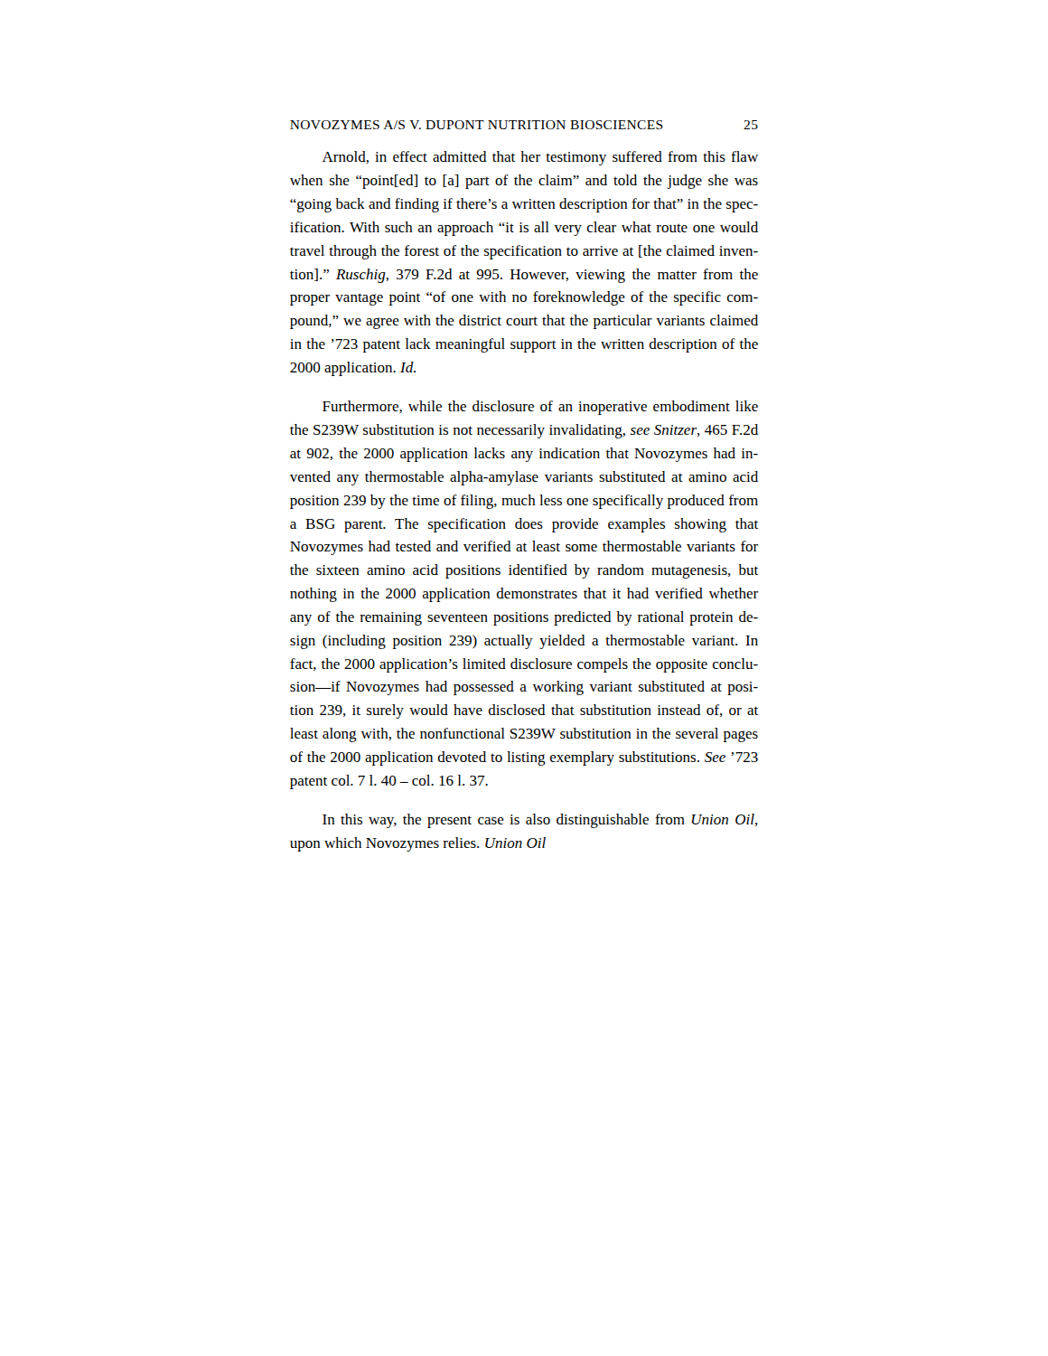Novozymes A/S v. DuPont Nutrition Biosciences 25
Arnold, in effect admitted that her testimony suffered from this flaw when she “point[ed] to [a] part of the claim” and told the judge she was “going back and finding if there’s a written description for that” in the specification. With such an approach “it is all very clear what route one would travel through the forest of the specification to arrive at [the claimed invention].” Ruschig, 379 F.2d at 995. However, viewing the matter from the proper vantage point “of one with no foreknowledge of the specific compound,” we agree with the district court that the particular variants claimed in the ’723 patent lack meaningful support in the written description of the 2000 application. Id.
Furthermore, while the disclosure of an inoperative embodiment like the S239W substitution is not necessarily invalidating, see Snitzer, 465 F.2d at 902, the 2000 application lacks any indication that Novozymes had invented any thermostable alpha-amylase variants substituted at amino acid position 239 by the time of filing, much less one specifically produced from a BSG parent. The specification does provide examples showing that Novozymes had tested and verified at least some thermostable variants for the sixteen amino acid positions identified by random mutagenesis, but nothing in the 2000 application demonstrates that it had verified whether any of the remaining seventeen positions predicted by rational protein design (including position 239) actually yielded a thermostable variant. In fact, the 2000 application’s limited disclosure compels the opposite conclusion—if Novozymes had possessed a working variant substituted at position 239, it surely would have disclosed that substitution instead of, or at least along with, the nonfunctional S239W substitution in the several pages of the 2000 application devoted to listing exemplary substitutions. See ’723 patent col. 7 l. 40 – col. 16 l. 37.
In this way, the present case is also distinguishable from Union Oil, upon which Novozymes relies. Union Oil